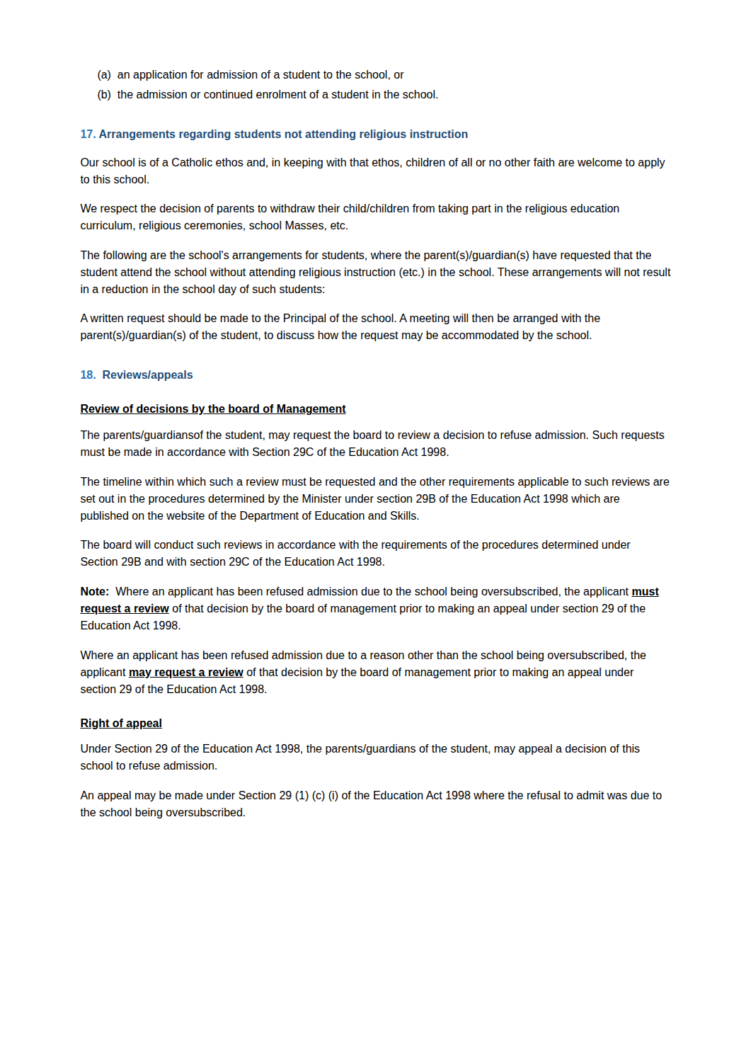(a) an application for admission of a student to the school, or
(b) the admission or continued enrolment of a student in the school.
17. Arrangements regarding students not attending religious instruction
Our school is of a Catholic ethos and, in keeping with that ethos, children of all or no other faith are welcome to apply to this school.
We respect the decision of parents to withdraw their child/children from taking part in the religious education curriculum, religious ceremonies, school Masses, etc.
The following are the school's arrangements for students, where the parent(s)/guardian(s) have requested that the student attend the school without attending religious instruction (etc.) in the school. These arrangements will not result in a reduction in the school day of such students:
A written request should be made to the Principal of the school. A meeting will then be arranged with the parent(s)/guardian(s) of the student, to discuss how the request may be accommodated by the school.
18. Reviews/appeals
Review of decisions by the board of Management
The parents/guardiansof the student, may request the board to review a decision to refuse admission. Such requests must be made in accordance with Section 29C of the Education Act 1998.
The timeline within which such a review must be requested and the other requirements applicable to such reviews are set out in the procedures determined by the Minister under section 29B of the Education Act 1998 which are published on the website of the Department of Education and Skills.
The board will conduct such reviews in accordance with the requirements of the procedures determined under Section 29B and with section 29C of the Education Act 1998.
Note: Where an applicant has been refused admission due to the school being oversubscribed, the applicant must request a review of that decision by the board of management prior to making an appeal under section 29 of the Education Act 1998.
Where an applicant has been refused admission due to a reason other than the school being oversubscribed, the applicant may request a review of that decision by the board of management prior to making an appeal under section 29 of the Education Act 1998.
Right of appeal
Under Section 29 of the Education Act 1998, the parents/guardians of the student, may appeal a decision of this school to refuse admission.
An appeal may be made under Section 29 (1) (c) (i) of the Education Act 1998 where the refusal to admit was due to the school being oversubscribed.